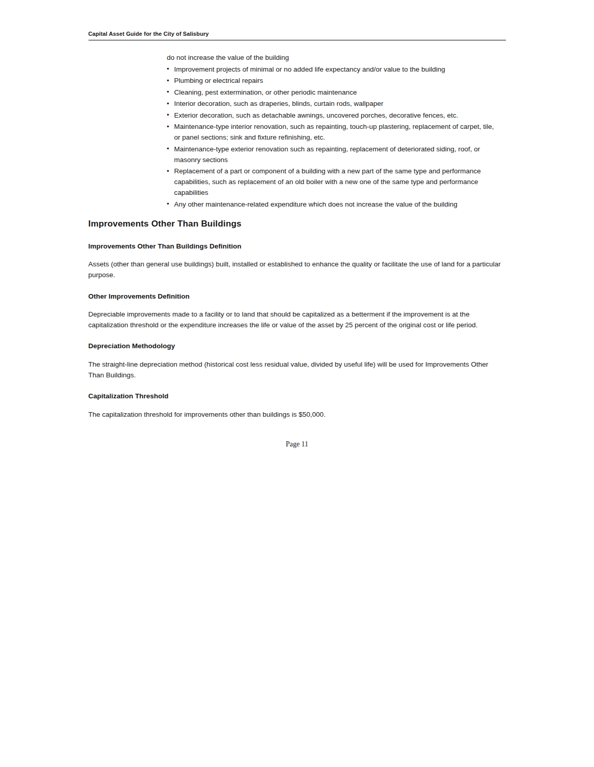Capital Asset Guide for the City of Salisbury
do not increase the value of the building
Improvement projects of minimal or no added life expectancy and/or value to the building
Plumbing or electrical repairs
Cleaning, pest extermination, or other periodic maintenance
Interior decoration, such as draperies, blinds, curtain rods, wallpaper
Exterior decoration, such as detachable awnings, uncovered porches, decorative fences, etc.
Maintenance-type interior renovation, such as repainting, touch-up plastering, replacement of carpet, tile, or panel sections; sink and fixture refinishing, etc.
Maintenance-type exterior renovation such as repainting, replacement of deteriorated siding, roof, or masonry sections
Replacement of a part or component of a building with a new part of the same type and performance capabilities, such as replacement of an old boiler with a new one of the same type and performance capabilities
Any other maintenance-related expenditure which does not increase the value of the building
Improvements Other Than Buildings
Improvements Other Than Buildings Definition
Assets (other than general use buildings) built, installed or established to enhance the quality or facilitate the use of land for a particular purpose.
Other Improvements Definition
Depreciable improvements made to a facility or to land that should be capitalized as a betterment if the improvement is at the capitalization threshold or the expenditure increases the life or value of the asset by 25 percent of the original cost or life period.
Depreciation Methodology
The straight-line depreciation method (historical cost less residual value, divided by useful life) will be used for Improvements Other Than Buildings.
Capitalization Threshold
The capitalization threshold for improvements other than buildings is $50,000.
Page 11